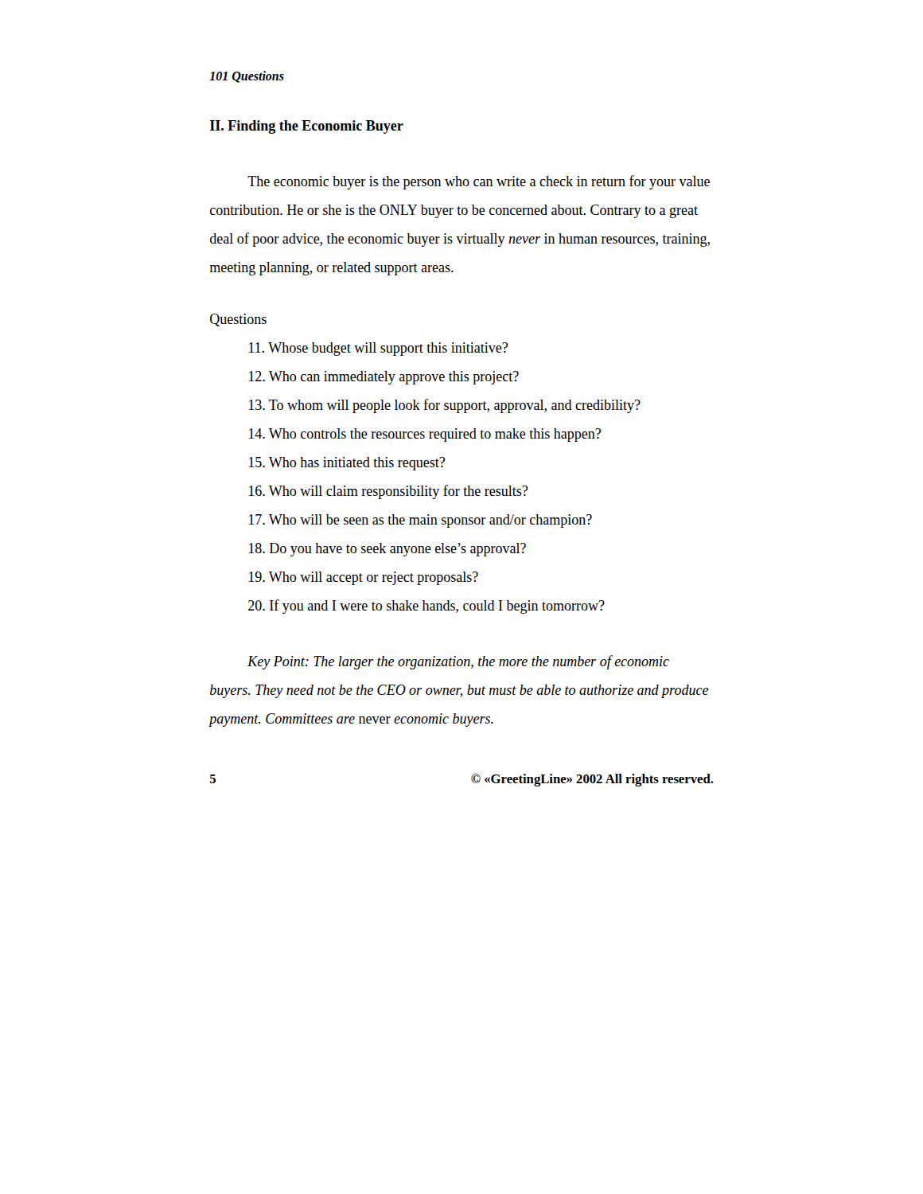101 Questions
II. Finding the Economic Buyer
The economic buyer is the person who can write a check in return for your value contribution. He or she is the ONLY buyer to be concerned about. Contrary to a great deal of poor advice, the economic buyer is virtually never in human resources, training, meeting planning, or related support areas.
Questions
11. Whose budget will support this initiative?
12. Who can immediately approve this project?
13. To whom will people look for support, approval, and credibility?
14. Who controls the resources required to make this happen?
15. Who has initiated this request?
16. Who will claim responsibility for the results?
17. Who will be seen as the main sponsor and/or champion?
18. Do you have to seek anyone else’s approval?
19. Who will accept or reject proposals?
20. If you and I were to shake hands, could I begin tomorrow?
Key Point: The larger the organization, the more the number of economic buyers. They need not be the CEO or owner, but must be able to authorize and produce payment. Committees are never economic buyers.
5 © «GreetingLine» 2002 All rights reserved.